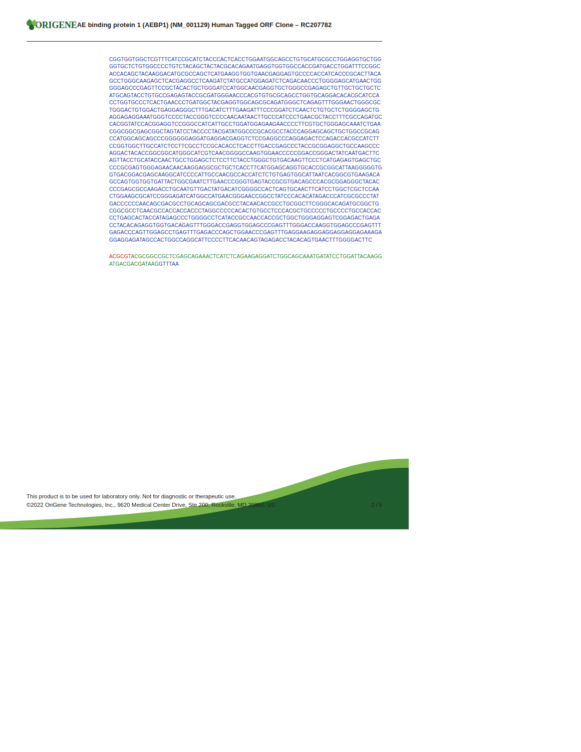ORI GENE
AE binding protein 1 (AEBP1) (NM_001129) Human Tagged ORF Clone – RC207782
CGGTGGTGGCTCGTTTCATCCGCATCTACCCACTCACCTGGAATGGCAGCCTGTGCATGCGCCTGGAGGTGCTGGGGTGCTCTGTGGCCCCTGTCTACAGCTACTACGCACAGAATGAGGTGGTGGCCACCGATGACCTGGATTTCCGGCACCACAGCTACAAGGACATGCGCCAGCTCATGAAGGTGGTGAACGAGGAGTGCCCCACCATCACCCGCACTTACAGCCTGGGCAAGAGCTCACGAGGCCTCAAGATCTATGCCATGGAGATCTCAGACAACCCTGGGGAGCATGAACTGGGGGAGCCCGAGTTCCGCTACACTGCTGGGATCCATGGCAACGAGGTGCTGGGCCGAGAGCTGTTGCTGCTGCTCATGCAGTACCTGTGCCGAGAGTACCGCGATGGGAACCCACGTGTGCGCAGCCTGGTGCAGGACACACGCATCCACCTGGTGCCCTCACTGAACCCTGATGGCTACGAGGTGGCAGCGCAGATGGGCTCAGAGTTTGGGAACTGGGCGCTGGGACTGTGGACTGAGGAGGGCTTTGACATCTTTGAAGATTTCCCGGATCTCAACTCTGTGCTCTGGGGAGCTGAGGAGAGGAAATGGGTCCCCTACCGGGTCCCCAACAATAACTTGCCCATCCCTGAACGCTACCTTTCGCCAGATGCCACGGTATCCACGGAGGTCCGGGCCATCATTGCCTGGATGGAGAAGAACCCCTTCGTGCTGGGAGCAAATCTGAACGGCGGCGAGCGGCTAGTATCCTACCCCTACGATATGGCCCGCACGCCTACCCAGGAGCAGCTGCTGGCCGCAGCCATGGCAGCAGCCCGGGGGGAGGATGAGGACGAGGTCTCCGAGGCCCAGGAGACTCCAGACCACGCCATCTTCCGGTGGCTTGCCATCTCCTTCGCCTCCGCACACCTCACCTTGACCGAGCCCTACCGCGGAGGCTGCCAAGCCCAGGACTACACCGGCGGCATGGGCATCGTCAACGGGGCCAAGTGGAACCCCCGGACCGGGACTATCAATGACTTCAGTTACCTGCATACCAACTGCCTGGAGCTCTCCTTCTACCTGGGCTGTGACAAGTTCCCTCATGAGAGTGAGCTGCCCCGCGAGTGGGAGAACAACAAGGAGGCGCTGCTCACCTTCATGGAGCAGGTGCACCGCGGCATTAAGGGGGTGGTGACGGACGAGCAAGGCATCCCCATTGCCAACGCCACCATCTCTGTGAGTGGCATTAATCACGGCGTGAAGACAGCCAGTGGTGGTGATTACTGGCGAATCTTGAACCCGGGTGAGTACCGCGTGACAGCCCACGCGGAGGGCTACACCCCGAGCGCCAAGACCTGCAATGTTGACTATGACATCGGGGCCACTCAGTGCAACTTCATCCTGGCTCGCTCCAACTGGAAGCGCATCCGGGAGATCATGGCCATGAACGGGAACCGGCCTATCCCACACATAGACCCATCGCGCCCTATGACCCCCCAACAGCGACGCCTGCAGCAGCGACGCCTACAACACCGCCTGCGGCTTCGGGCACAGATGCGGCTGCGGCGCCTCAACGCCACCACCACCCTAGGCCCCCACACTGTGCCTCCCACGCTGCCCCCTGCCCCTGCCACCACCCTGAGCACTACCATAGAGCCCTGGGGCCTCATACCGCCAACCACCGCTGGCTGGGAGGAGTCGGAGACTGAGACCTACACAGAGGTGGTGACAGAGTTTGGGACCGAGGTGGAGCCCGAGTTTGGGACCAAGGTGGAGCCCGAGTTTGAGACCCAGTTGGAGCCTGAGTTTGAGACCCAGCTGGAACCCGAGTTTGAGGAAGAGGAGGAGGAGGAGAAAGAGGAGGAGATAGCCACTGGCCAGGCATTCCCCTTCACAACAGTAGAGACCTACACAGTGAACTTTGGGGACTTC
ACGCGT ACGCGGCCGCTCGAGCAGAAACTCATCTCAGAAGAGGATCTGGCAGCAAATGATATCCTGGATTACAAGGATGACGACGATAAG GTTTAA
This product is to be used for laboratory only. Not for diagnostic or therapeutic use.
©2022 OriGene Technologies, Inc., 9620 Medical Center Drive, Ste 200, Rockville, MD 20850, US 2 / 5